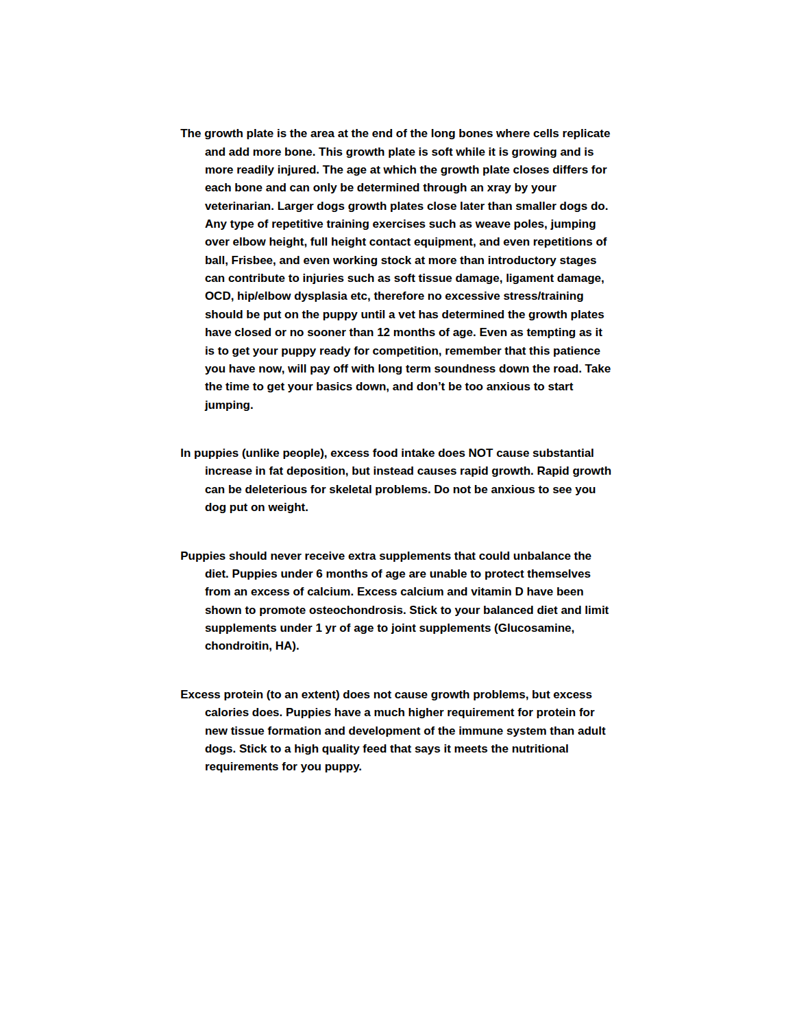The growth plate is the area at the end of the long bones where cells replicate and add more bone. This growth plate is soft while it is growing and is more readily injured. The age at which the growth plate closes differs for each bone and can only be determined through an xray by your veterinarian. Larger dogs growth plates close later than smaller dogs do. Any type of repetitive training exercises such as weave poles, jumping over elbow height, full height contact equipment, and even repetitions of ball, Frisbee, and even working stock at more than introductory stages can contribute to injuries such as soft tissue damage, ligament damage, OCD, hip/elbow dysplasia etc, therefore no excessive stress/training should be put on the puppy until a vet has determined the growth plates have closed or no sooner than 12 months of age. Even as tempting as it is to get your puppy ready for competition, remember that this patience you have now, will pay off with long term soundness down the road. Take the time to get your basics down, and don’t be too anxious to start jumping.
In puppies (unlike people), excess food intake does NOT cause substantial increase in fat deposition, but instead causes rapid growth. Rapid growth can be deleterious for skeletal problems. Do not be anxious to see you dog put on weight.
Puppies should never receive extra supplements that could unbalance the diet. Puppies under 6 months of age are unable to protect themselves from an excess of calcium. Excess calcium and vitamin D have been shown to promote osteochondrosis. Stick to your balanced diet and limit supplements under 1 yr of age to joint supplements (Glucosamine, chondroitin, HA).
Excess protein (to an extent) does not cause growth problems, but excess calories does. Puppies have a much higher requirement for protein for new tissue formation and development of the immune system than adult dogs. Stick to a high quality feed that says it meets the nutritional requirements for you puppy.